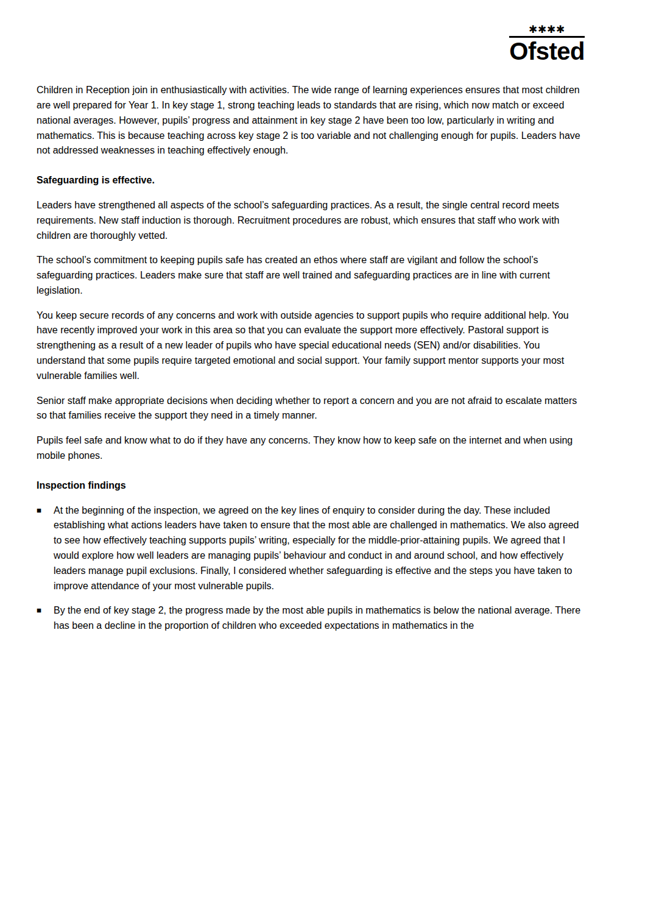✱✱✱✱
Ofsted
Children in Reception join in enthusiastically with activities. The wide range of learning experiences ensures that most children are well prepared for Year 1. In key stage 1, strong teaching leads to standards that are rising, which now match or exceed national averages. However, pupils’ progress and attainment in key stage 2 have been too low, particularly in writing and mathematics. This is because teaching across key stage 2 is too variable and not challenging enough for pupils. Leaders have not addressed weaknesses in teaching effectively enough.
Safeguarding is effective.
Leaders have strengthened all aspects of the school’s safeguarding practices. As a result, the single central record meets requirements. New staff induction is thorough. Recruitment procedures are robust, which ensures that staff who work with children are thoroughly vetted.
The school’s commitment to keeping pupils safe has created an ethos where staff are vigilant and follow the school’s safeguarding practices. Leaders make sure that staff are well trained and safeguarding practices are in line with current legislation.
You keep secure records of any concerns and work with outside agencies to support pupils who require additional help. You have recently improved your work in this area so that you can evaluate the support more effectively. Pastoral support is strengthening as a result of a new leader of pupils who have special educational needs (SEN) and/or disabilities. You understand that some pupils require targeted emotional and social support. Your family support mentor supports your most vulnerable families well.
Senior staff make appropriate decisions when deciding whether to report a concern and you are not afraid to escalate matters so that families receive the support they need in a timely manner.
Pupils feel safe and know what to do if they have any concerns. They know how to keep safe on the internet and when using mobile phones.
Inspection findings
At the beginning of the inspection, we agreed on the key lines of enquiry to consider during the day. These included establishing what actions leaders have taken to ensure that the most able are challenged in mathematics. We also agreed to see how effectively teaching supports pupils’ writing, especially for the middle-prior-attaining pupils. We agreed that I would explore how well leaders are managing pupils’ behaviour and conduct in and around school, and how effectively leaders manage pupil exclusions. Finally, I considered whether safeguarding is effective and the steps you have taken to improve attendance of your most vulnerable pupils.
By the end of key stage 2, the progress made by the most able pupils in mathematics is below the national average. There has been a decline in the proportion of children who exceeded expectations in mathematics in the